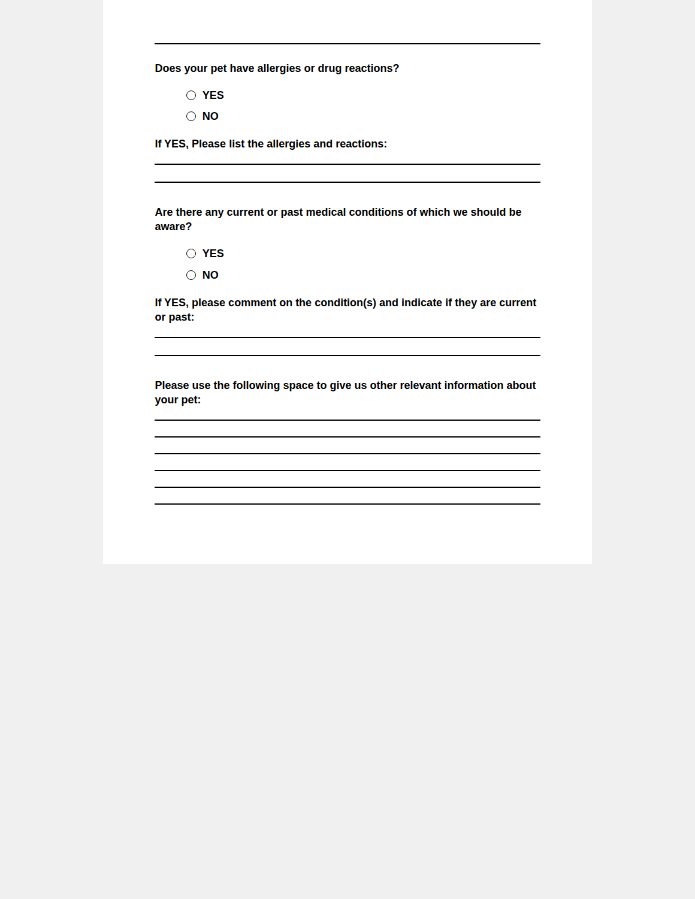Does your pet have allergies or drug reactions?
YES
NO
If YES, Please list the allergies and reactions:
Are there any current or past medical conditions of which we should be aware?
YES
NO
If YES, please comment on the condition(s) and indicate if they are current or past:
Please use the following space to give us other relevant information about your pet: